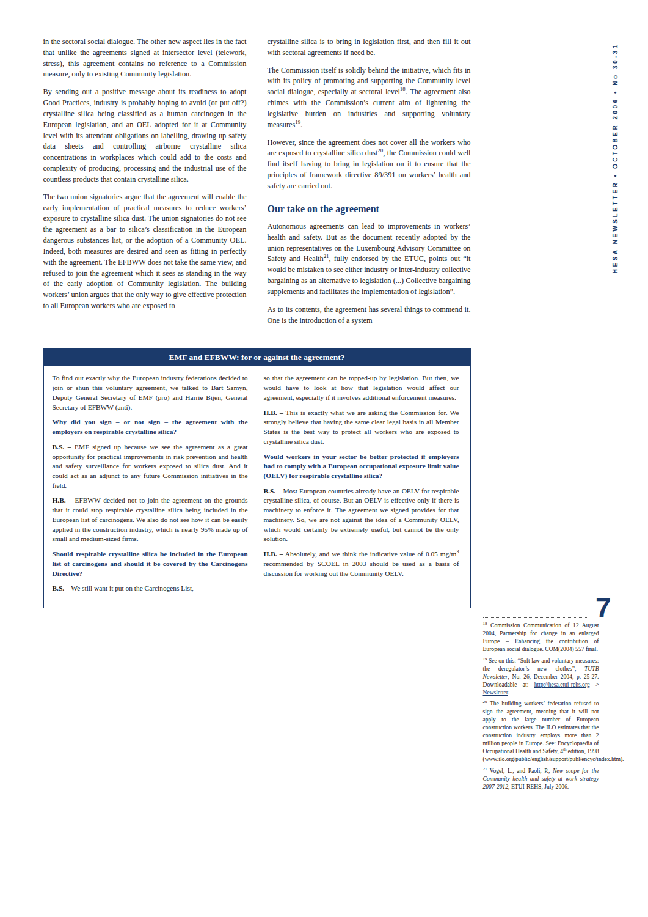HESA NEWSLETTER • OCTOBER 2006 • No 30-31
in the sectoral social dialogue. The other new aspect lies in the fact that unlike the agreements signed at intersector level (telework, stress), this agreement contains no reference to a Commission measure, only to existing Community legislation.
By sending out a positive message about its readiness to adopt Good Practices, industry is probably hoping to avoid (or put off?) crystalline silica being classified as a human carcinogen in the European legislation, and an OEL adopted for it at Community level with its attendant obligations on labelling, drawing up safety data sheets and controlling airborne crystalline silica concentrations in workplaces which could add to the costs and complexity of producing, processing and the industrial use of the countless products that contain crystalline silica.
The two union signatories argue that the agreement will enable the early implementation of practical measures to reduce workers’ exposure to crystalline silica dust. The union signatories do not see the agreement as a bar to silica’s classification in the European dangerous substances list, or the adoption of a Community OEL. Indeed, both measures are desired and seen as fitting in perfectly with the agreement. The EFBWW does not take the same view, and refused to join the agreement which it sees as standing in the way of the early adoption of Community legislation. The building workers’ union argues that the only way to give effective protection to all European workers who are exposed to
crystalline silica is to bring in legislation first, and then fill it out with sectoral agreements if need be.
The Commission itself is solidly behind the initiative, which fits in with its policy of promoting and supporting the Community level social dialogue, especially at sectoral level18. The agreement also chimes with the Commission’s current aim of lightening the legislative burden on industries and supporting voluntary measures19.
However, since the agreement does not cover all the workers who are exposed to crystalline silica dust20, the Commission could well find itself having to bring in legislation on it to ensure that the principles of framework directive 89/391 on workers’ health and safety are carried out.
Our take on the agreement
Autonomous agreements can lead to improvements in workers’ health and safety. But as the document recently adopted by the union representatives on the Luxembourg Advisory Committee on Safety and Health21, fully endorsed by the ETUC, points out “it would be mistaken to see either industry or inter-industry collective bargaining as an alternative to legislation (...) Collective bargaining supplements and facilitates the implementation of legislation”.
As to its contents, the agreement has several things to commend it. One is the introduction of a system
EMF and EFBWW: for or against the agreement?
To find out exactly why the European industry federations decided to join or shun this voluntary agreement, we talked to Bart Samyn, Deputy General Secretary of EMF (pro) and Harrie Bijen, General Secretary of EFBWW (anti).
Why did you sign – or not sign – the agreement with the employers on respirable crystalline silica?
B.S. – EMF signed up because we see the agreement as a great opportunity for practical improvements in risk prevention and health and safety surveillance for workers exposed to silica dust. And it could act as an adjunct to any future Commission initiatives in the field.
H.B. – EFBWW decided not to join the agreement on the grounds that it could stop respirable crystalline silica being included in the European list of carcinogens. We also do not see how it can be easily applied in the construction industry, which is nearly 95% made up of small and medium-sized firms.
Should respirable crystalline silica be included in the European list of carcinogens and should it be covered by the Carcinogens Directive?
B.S. – We still want it put on the Carcinogens List,
so that the agreement can be topped-up by legislation. But then, we would have to look at how that legislation would affect our agreement, especially if it involves additional enforcement measures.
H.B. – This is exactly what we are asking the Commission for. We strongly believe that having the same clear legal basis in all Member States is the best way to protect all workers who are exposed to crystalline silica dust.
Would workers in your sector be better protected if employers had to comply with a European occupational exposure limit value (OELV) for respirable crystalline silica?
B.S. – Most European countries already have an OELV for respirable crystalline silica, of course. But an OELV is effective only if there is machinery to enforce it. The agreement we signed provides for that machinery. So, we are not against the idea of a Community OELV, which would certainly be extremely useful, but cannot be the only solution.
H.B. – Absolutely, and we think the indicative value of 0.05 mg/m3 recommended by SCOEL in 2003 should be used as a basis of discussion for working out the Community OELV.
18 Commission Communication of 12 August 2004, Partnership for change in an enlarged Europe – Enhancing the contribution of European social dialogue. COM(2004) 557 final.
19 See on this: “Soft law and voluntary measures: the deregulator’s new clothes”, TUTB Newsletter, No. 26, December 2004, p. 25-27. Downloadable at: http://hesa.etui-rehs.org > Newsletter.
20 The building workers’ federation refused to sign the agreement, meaning that it will not apply to the large number of European construction workers. The ILO estimates that the construction industry employs more than 2 million people in Europe. See: Encyclopaedia of Occupational Health and Safety, 4th edition, 1998 (www.ilo.org/public/english/support/publ/encyc/index.htm).
21 Vogel, L., and Paoli, P., New scope for the Community health and safety at work strategy 2007-2012, ETUI-REHS, July 2006.
7